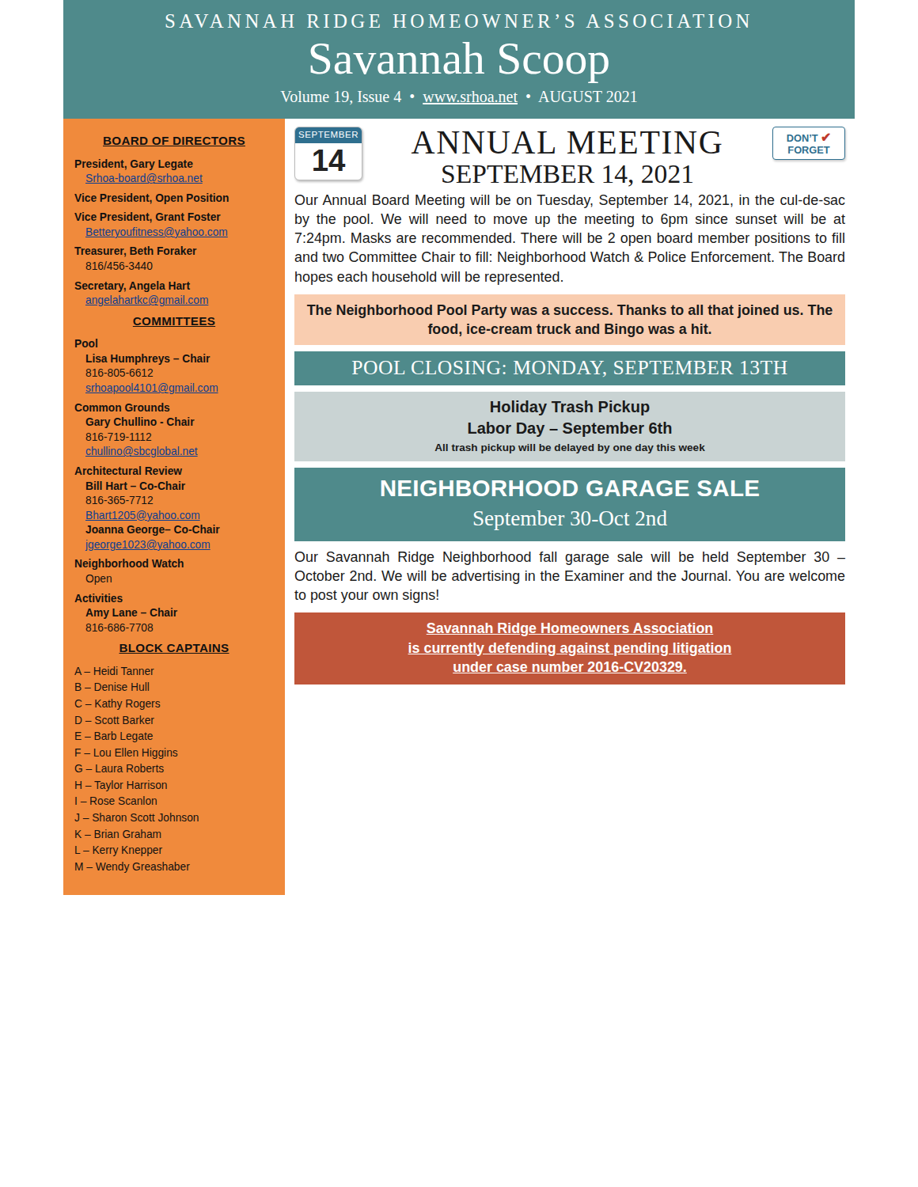Savannah Ridge Homeowner’s Association
Savannah Scoop
Volume 19, Issue 4 • www.srhoa.net • AUGUST 2021
Board of Directors
President, Gary Legate
Srhoa-board@srhoa.net
Vice President, Open Position
Vice President, Grant Foster
Betteryoufitness@yahoo.com
Treasurer, Beth Foraker
816/456-3440
Secretary, Angela Hart
angelahartkc@gmail.com
Committees
Pool
Lisa Humphreys – Chair
816-805-6612
srhoapool4101@gmail.com
Common Grounds
Gary Chullino - Chair
816-719-1112
chullino@sbcglobal.net
Architectural Review
Bill Hart – Co-Chair
816-365-7712
Bhart1205@yahoo.com
Joanna George– Co-Chair
jgeorge1023@yahoo.com
Neighborhood Watch
Open
Activities
Amy Lane – Chair
816-686-7708
Block Captains
A – Heidi Tanner
B – Denise Hull
C – Kathy Rogers
D – Scott Barker
E – Barb Legate
F – Lou Ellen Higgins
G – Laura Roberts
H – Taylor Harrison
I – Rose Scanlon
J – Sharon Scott Johnson
K – Brian Graham
L – Kerry Knepper
M – Wendy Greashaber
September
14
Annual Meeting
September 14, 2021
DON’T ✔
FORGET
Our Annual Board Meeting will be on Tuesday, September 14, 2021, in the cul-de-sac by the pool. We will need to move up the meeting to 6pm since sunset will be at 7:24pm. Masks are recommended. There will be 2 open board member positions to fill and two Committee Chair to fill: Neighborhood Watch & Police Enforcement. The Board hopes each household will be represented.
The Neighborhood Pool Party was a success. Thanks to all that joined us. The food, ice-cream truck and Bingo was a hit.
Pool Closing: Monday, September 13th
Holiday Trash Pickup
Labor Day – September 6th
All trash pickup will be delayed by one day this week
Neighborhood Garage Sale
September 30-Oct 2nd
Our Savannah Ridge Neighborhood fall garage sale will be held September 30 – October 2nd. We will be advertising in the Examiner and the Journal. You are welcome to post your own signs!
Savannah Ridge Homeowners Association
is currently defending against pending litigation
under case number 2016-CV20329.